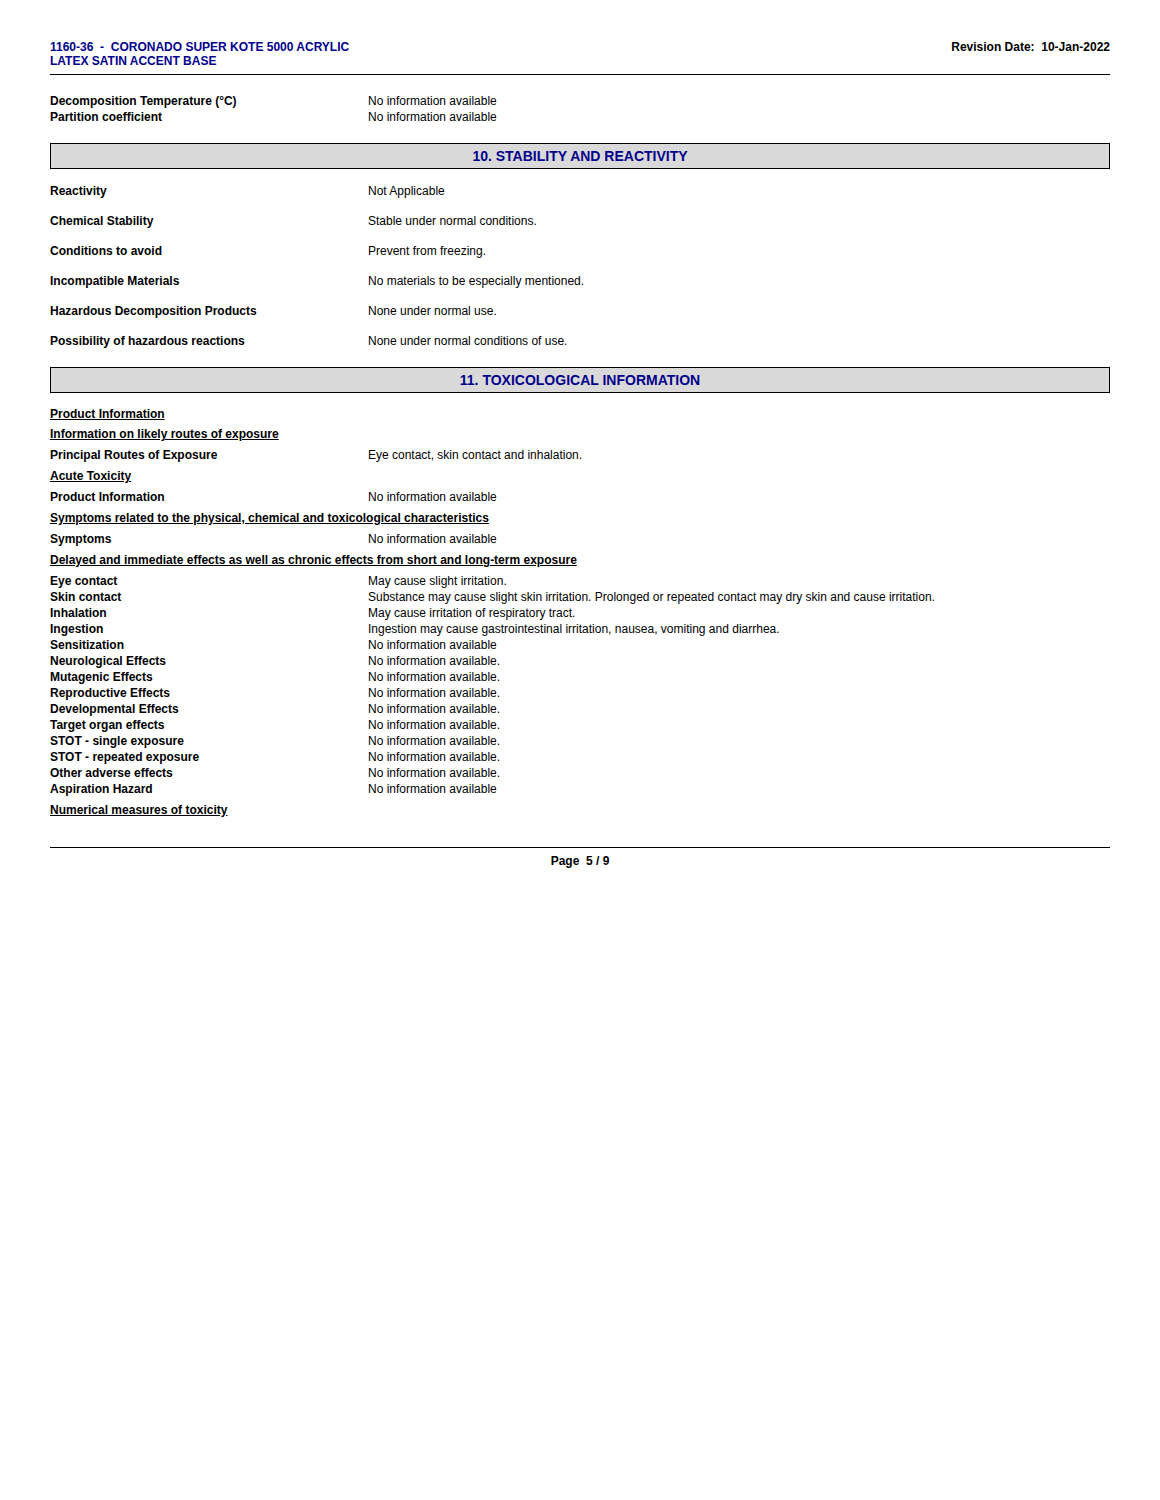1160-36 - CORONADO SUPER KOTE 5000 ACRYLIC
LATEX SATIN ACCENT BASE
Revision Date: 10-Jan-2022
| Decomposition Temperature (°C) | No information available |
| Partition coefficient | No information available |
10. STABILITY AND REACTIVITY
| Reactivity | Not Applicable |
| Chemical Stability | Stable under normal conditions. |
| Conditions to avoid | Prevent from freezing. |
| Incompatible Materials | No materials to be especially mentioned. |
| Hazardous Decomposition Products | None under normal use. |
| Possibility of hazardous reactions | None under normal conditions of use. |
11. TOXICOLOGICAL INFORMATION
Product Information
Information on likely routes of exposure
| Principal Routes of Exposure | Eye contact, skin contact and inhalation. |
Acute Toxicity
| Product Information | No information available |
Symptoms related to the physical, chemical and toxicological characteristics
| Symptoms | No information available |
Delayed and immediate effects as well as chronic effects from short and long-term exposure
| Eye contact | May cause slight irritation. |
| Skin contact | Substance may cause slight skin irritation. Prolonged or repeated contact may dry skin and cause irritation. |
| Inhalation | May cause irritation of respiratory tract. |
| Ingestion | Ingestion may cause gastrointestinal irritation, nausea, vomiting and diarrhea. |
| Sensitization | No information available |
| Neurological Effects | No information available. |
| Mutagenic Effects | No information available. |
| Reproductive Effects | No information available. |
| Developmental Effects | No information available. |
| Target organ effects | No information available. |
| STOT - single exposure | No information available. |
| STOT - repeated exposure | No information available. |
| Other adverse effects | No information available. |
| Aspiration Hazard | No information available |
Numerical measures of toxicity
Page 5 / 9